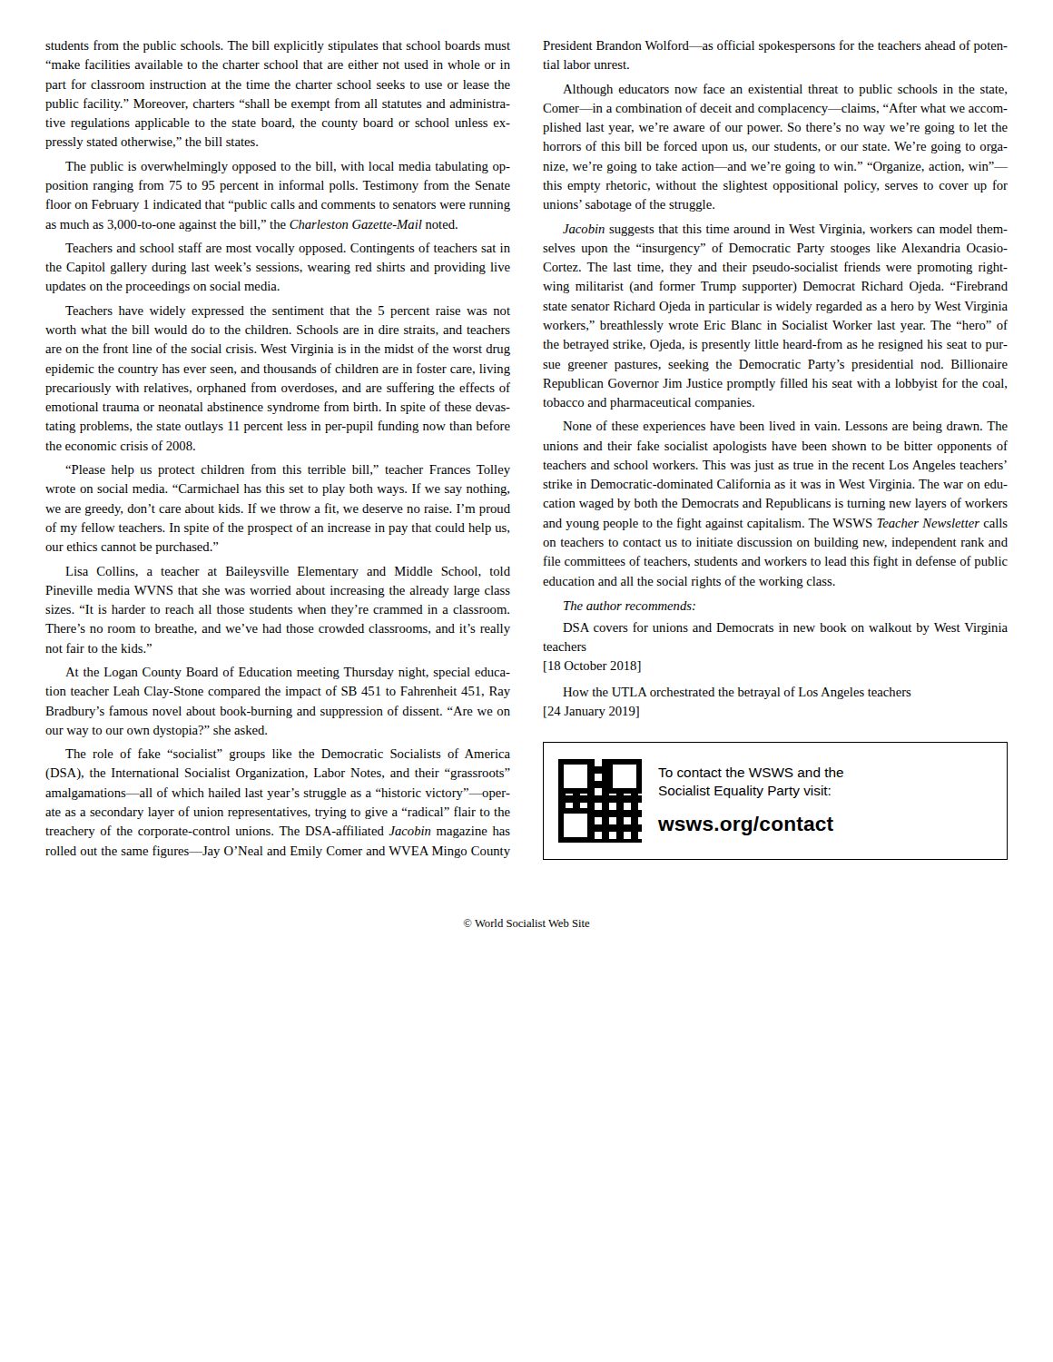students from the public schools. The bill explicitly stipulates that school boards must “make facilities available to the charter school that are either not used in whole or in part for classroom instruction at the time the charter school seeks to use or lease the public facility.” Moreover, charters “shall be exempt from all statutes and administrative regulations applicable to the state board, the county board or school unless expressly stated otherwise,” the bill states.
The public is overwhelmingly opposed to the bill, with local media tabulating opposition ranging from 75 to 95 percent in informal polls. Testimony from the Senate floor on February 1 indicated that “public calls and comments to senators were running as much as 3,000-to-one against the bill,” the Charleston Gazette-Mail noted.
Teachers and school staff are most vocally opposed. Contingents of teachers sat in the Capitol gallery during last week’s sessions, wearing red shirts and providing live updates on the proceedings on social media.
Teachers have widely expressed the sentiment that the 5 percent raise was not worth what the bill would do to the children. Schools are in dire straits, and teachers are on the front line of the social crisis. West Virginia is in the midst of the worst drug epidemic the country has ever seen, and thousands of children are in foster care, living precariously with relatives, orphaned from overdoses, and are suffering the effects of emotional trauma or neonatal abstinence syndrome from birth. In spite of these devastating problems, the state outlays 11 percent less in per-pupil funding now than before the economic crisis of 2008.
“Please help us protect children from this terrible bill,” teacher Frances Tolley wrote on social media. “Carmichael has this set to play both ways. If we say nothing, we are greedy, don’t care about kids. If we throw a fit, we deserve no raise. I’m proud of my fellow teachers. In spite of the prospect of an increase in pay that could help us, our ethics cannot be purchased.”
Lisa Collins, a teacher at Baileysville Elementary and Middle School, told Pineville media WVNS that she was worried about increasing the already large class sizes. “It is harder to reach all those students when they’re crammed in a classroom. There’s no room to breathe, and we’ve had those crowded classrooms, and it’s really not fair to the kids.”
At the Logan County Board of Education meeting Thursday night, special education teacher Leah Clay-Stone compared the impact of SB 451 to Fahrenheit 451, Ray Bradbury’s famous novel about book-burning and suppression of dissent. “Are we on our way to our own dystopia?” she asked.
The role of fake “socialist” groups like the Democratic Socialists of America (DSA), the International Socialist Organization, Labor Notes, and their “grassroots” amalgamations—all of which hailed last year’s struggle as a “historic victory”—operate as a secondary layer of union representatives, trying to give a “radical” flair to the treachery of the corporate-control unions. The DSA-affiliated Jacobin magazine has rolled out the same figures—Jay O’Neal and Emily Comer and WVEA Mingo County President Brandon Wolford—as official spokespersons for the teachers ahead of potential labor unrest.
Although educators now face an existential threat to public schools in the state, Comer—in a combination of deceit and complacency—claims, “After what we accomplished last year, we’re aware of our power. So there’s no way we’re going to let the horrors of this bill be forced upon us, our students, or our state. We’re going to organize, we’re going to take action—and we’re going to win.” “Organize, action, win”—this empty rhetoric, without the slightest oppositional policy, serves to cover up for unions’ sabotage of the struggle.
Jacobin suggests that this time around in West Virginia, workers can model themselves upon the “insurgency” of Democratic Party stooges like Alexandria Ocasio-Cortez. The last time, they and their pseudo-socialist friends were promoting right-wing militarist (and former Trump supporter) Democrat Richard Ojeda. “Firebrand state senator Richard Ojeda in particular is widely regarded as a hero by West Virginia workers,” breathlessly wrote Eric Blanc in Socialist Worker last year. The “hero” of the betrayed strike, Ojeda, is presently little heard-from as he resigned his seat to pursue greener pastures, seeking the Democratic Party’s presidential nod. Billionaire Republican Governor Jim Justice promptly filled his seat with a lobbyist for the coal, tobacco and pharmaceutical companies.
None of these experiences have been lived in vain. Lessons are being drawn. The unions and their fake socialist apologists have been shown to be bitter opponents of teachers and school workers. This was just as true in the recent Los Angeles teachers’ strike in Democratic-dominated California as it was in West Virginia. The war on education waged by both the Democrats and Republicans is turning new layers of workers and young people to the fight against capitalism. The WSWS Teacher Newsletter calls on teachers to contact us to initiate discussion on building new, independent rank and file committees of teachers, students and workers to lead this fight in defense of public education and all the social rights of the working class.
The author recommends:
DSA covers for unions and Democrats in new book on walkout by West Virginia teachers
[18 October 2018]
How the UTLA orchestrated the betrayal of Los Angeles teachers
[24 January 2019]
To contact the WSWS and the
Socialist Equality Party visit: wsws.org/contact
© World Socialist Web Site